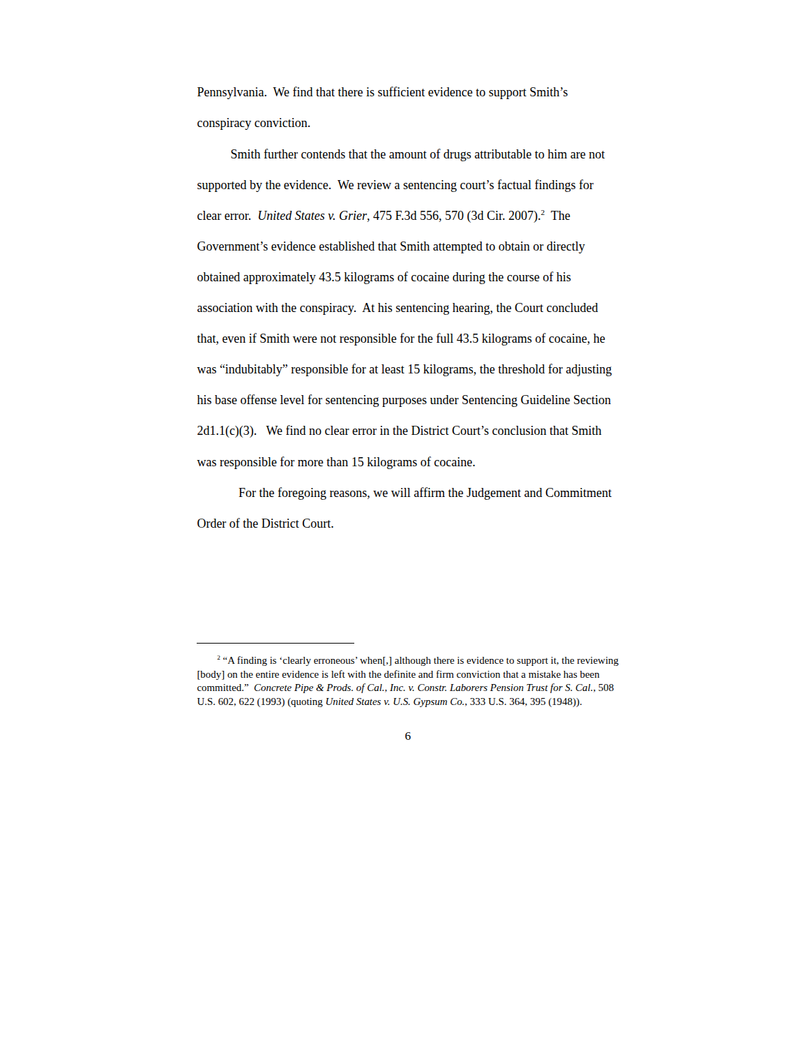Pennsylvania. We find that there is sufficient evidence to support Smith’s conspiracy conviction.
Smith further contends that the amount of drugs attributable to him are not supported by the evidence. We review a sentencing court’s factual findings for clear error. United States v. Grier, 475 F.3d 556, 570 (3d Cir. 2007).2 The Government’s evidence established that Smith attempted to obtain or directly obtained approximately 43.5 kilograms of cocaine during the course of his association with the conspiracy. At his sentencing hearing, the Court concluded that, even if Smith were not responsible for the full 43.5 kilograms of cocaine, he was “indubitably” responsible for at least 15 kilograms, the threshold for adjusting his base offense level for sentencing purposes under Sentencing Guideline Section 2d1.1(c)(3). We find no clear error in the District Court’s conclusion that Smith was responsible for more than 15 kilograms of cocaine.
For the foregoing reasons, we will affirm the Judgement and Commitment Order of the District Court.
2 “A finding is ‘clearly erroneous’ when[,] although there is evidence to support it, the reviewing [body] on the entire evidence is left with the definite and firm conviction that a mistake has been committed.” Concrete Pipe & Prods. of Cal., Inc. v. Constr. Laborers Pension Trust for S. Cal., 508 U.S. 602, 622 (1993) (quoting United States v. U.S. Gypsum Co., 333 U.S. 364, 395 (1948)).
6